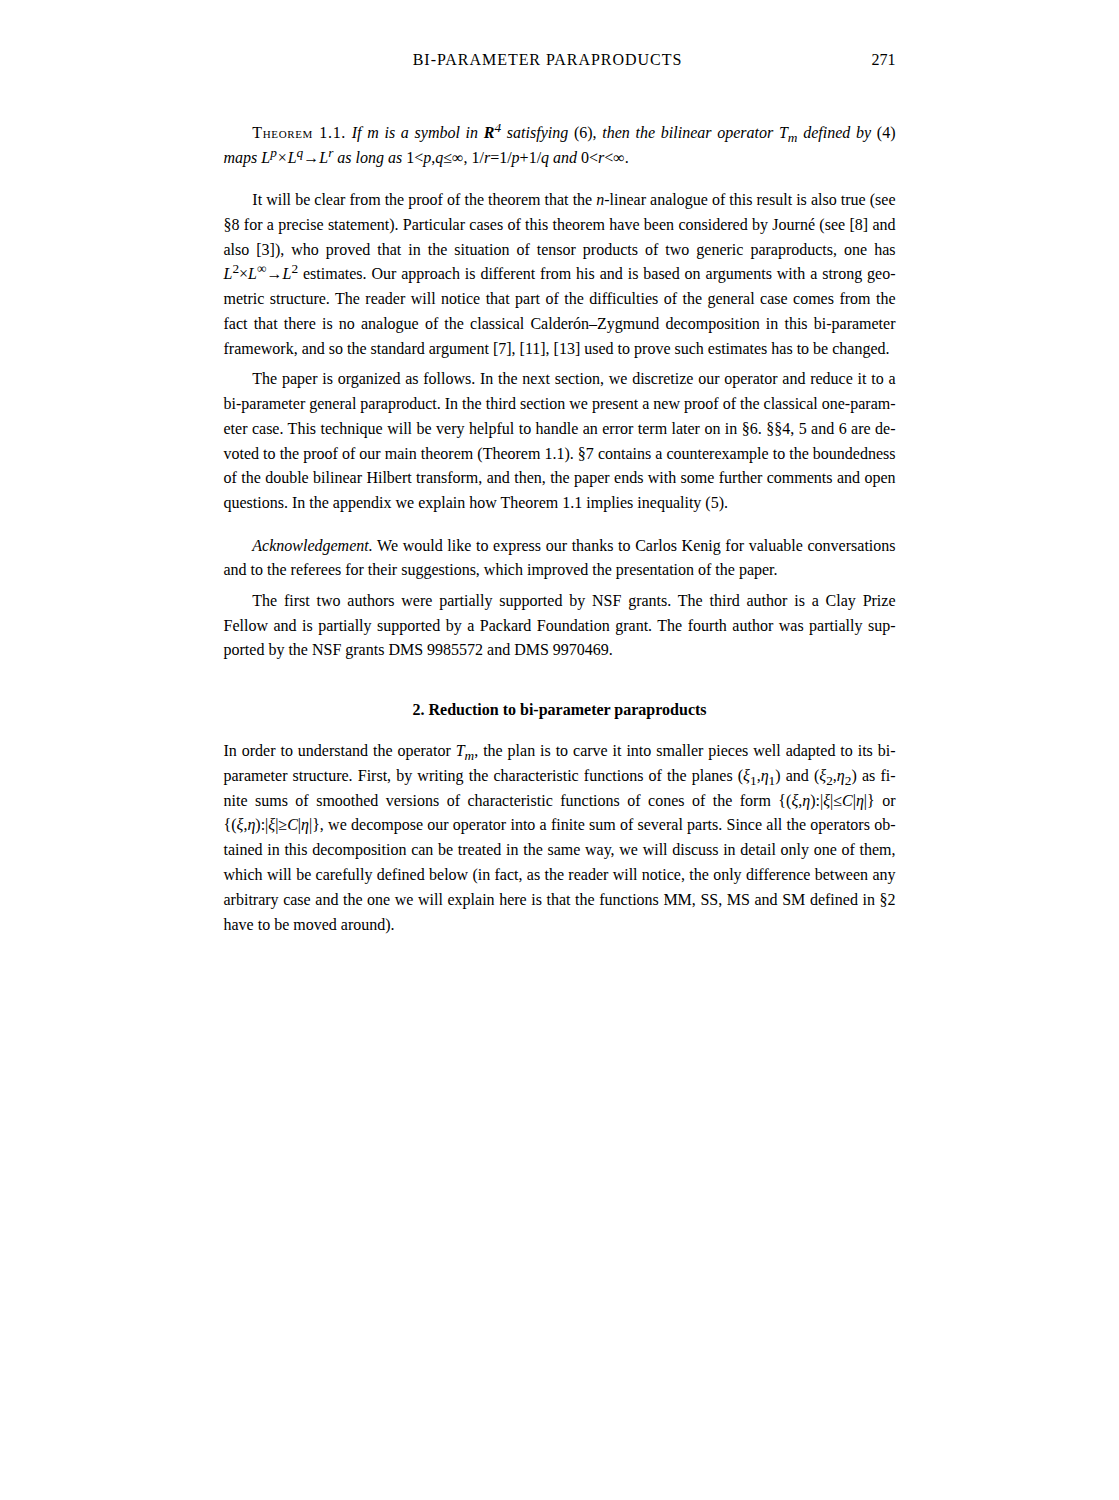BI-PARAMETER PARAPRODUCTS 271
Theorem 1.1. If m is a symbol in R4 satisfying (6), then the bilinear operator Tm defined by (4) maps Lp×Lq→Lr as long as 1<p,q≤∞, 1/r=1/p+1/q and 0<r<∞.
It will be clear from the proof of the theorem that the n-linear analogue of this result is also true (see §8 for a precise statement). Particular cases of this theorem have been considered by Journé (see [8] and also [3]), who proved that in the situation of tensor products of two generic paraproducts, one has L2×L∞→L2 estimates. Our approach is different from his and is based on arguments with a strong geometric structure. The reader will notice that part of the difficulties of the general case comes from the fact that there is no analogue of the classical Calderón–Zygmund decomposition in this bi-parameter framework, and so the standard argument [7], [11], [13] used to prove such estimates has to be changed.
The paper is organized as follows. In the next section, we discretize our operator and reduce it to a bi-parameter general paraproduct. In the third section we present a new proof of the classical one-parameter case. This technique will be very helpful to handle an error term later on in §6. §§4, 5 and 6 are devoted to the proof of our main theorem (Theorem 1.1). §7 contains a counterexample to the boundedness of the double bilinear Hilbert transform, and then, the paper ends with some further comments and open questions. In the appendix we explain how Theorem 1.1 implies inequality (5).
Acknowledgement. We would like to express our thanks to Carlos Kenig for valuable conversations and to the referees for their suggestions, which improved the presentation of the paper.
The first two authors were partially supported by NSF grants. The third author is a Clay Prize Fellow and is partially supported by a Packard Foundation grant. The fourth author was partially supported by the NSF grants DMS 9985572 and DMS 9970469.
2. Reduction to bi-parameter paraproducts
In order to understand the operator Tm, the plan is to carve it into smaller pieces well adapted to its bi-parameter structure. First, by writing the characteristic functions of the planes (ξ1,η1) and (ξ2,η2) as finite sums of smoothed versions of characteristic functions of cones of the form {(ξ,η):|ξ|≤C|η|} or {(ξ,η):|ξ|≥C|η|}, we decompose our operator into a finite sum of several parts. Since all the operators obtained in this decomposition can be treated in the same way, we will discuss in detail only one of them, which will be carefully defined below (in fact, as the reader will notice, the only difference between any arbitrary case and the one we will explain here is that the functions MM, SS, MS and SM defined in §2 have to be moved around).